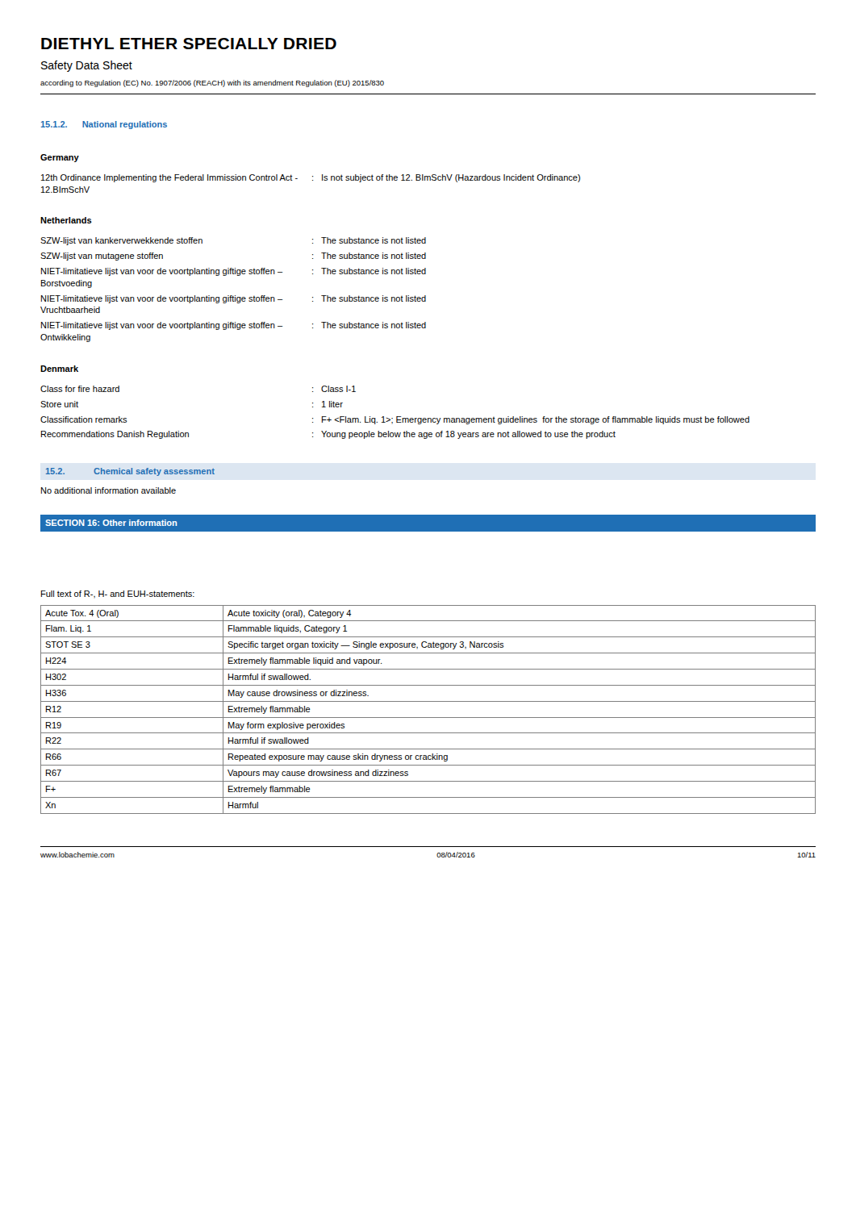DIETHYL ETHER SPECIALLY DRIED
Safety Data Sheet
according to Regulation (EC) No. 1907/2006 (REACH) with its amendment Regulation (EU) 2015/830
15.1.2. National regulations
Germany
| 12th Ordinance Implementing the Federal Immission Control Act - 12.BImSchV | : | Is not subject of the 12. BImSchV (Hazardous Incident Ordinance) |
Netherlands
| SZW-lijst van kankerverwekkende stoffen | : | The substance is not listed |
| SZW-lijst van mutagene stoffen | : | The substance is not listed |
| NIET-limitatieve lijst van voor de voortplanting giftige stoffen – Borstvoeding | : | The substance is not listed |
| NIET-limitatieve lijst van voor de voortplanting giftige stoffen – Vruchtbaarheid | : | The substance is not listed |
| NIET-limitatieve lijst van voor de voortplanting giftige stoffen – Ontwikkeling | : | The substance is not listed |
Denmark
| Class for fire hazard | : | Class I-1 |
| Store unit | : | 1 liter |
| Classification remarks | : | F+ <Flam. Liq. 1>; Emergency management guidelines for the storage of flammable liquids must be followed |
| Recommendations Danish Regulation | : | Young people below the age of 18 years are not allowed to use the product |
15.2. Chemical safety assessment
No additional information available
SECTION 16: Other information
Full text of R-, H- and EUH-statements:
| Acute Tox. 4 (Oral) | Acute toxicity (oral), Category 4 |
| Flam. Liq. 1 | Flammable liquids, Category 1 |
| STOT SE 3 | Specific target organ toxicity — Single exposure, Category 3, Narcosis |
| H224 | Extremely flammable liquid and vapour. |
| H302 | Harmful if swallowed. |
| H336 | May cause drowsiness or dizziness. |
| R12 | Extremely flammable |
| R19 | May form explosive peroxides |
| R22 | Harmful if swallowed |
| R66 | Repeated exposure may cause skin dryness or cracking |
| R67 | Vapours may cause drowsiness and dizziness |
| F+ | Extremely flammable |
| Xn | Harmful |
www.lobachemie.com 08/04/2016 10/11